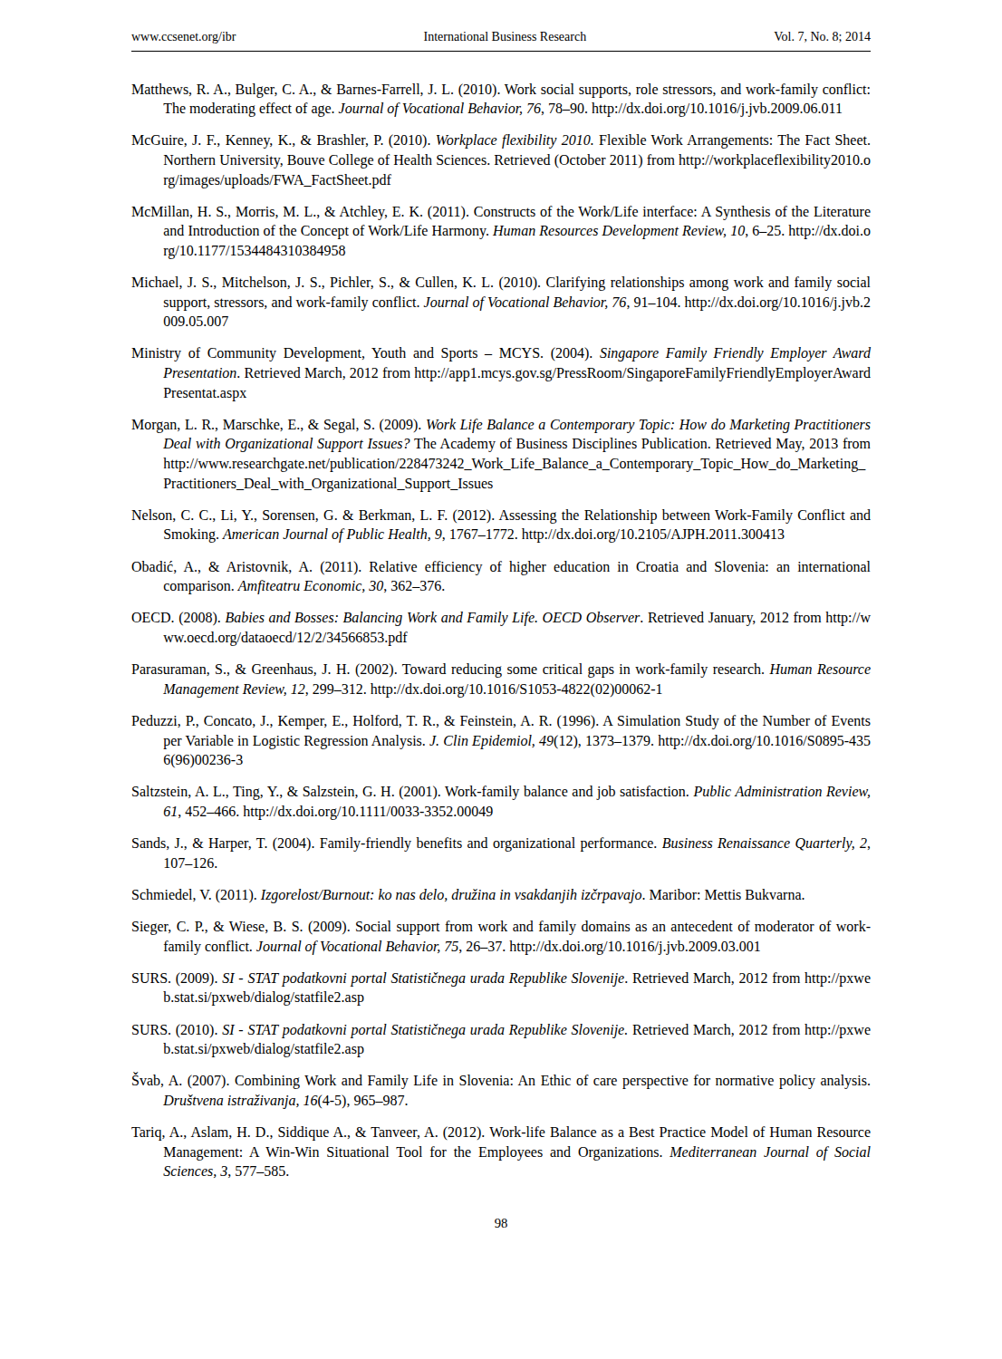www.ccsenet.org/ibr International Business Research Vol. 7, No. 8; 2014
Matthews, R. A., Bulger, C. A., & Barnes-Farrell, J. L. (2010). Work social supports, role stressors, and work-family conflict: The moderating effect of age. Journal of Vocational Behavior, 76, 78–90. http://dx.doi.org/10.1016/j.jvb.2009.06.011
McGuire, J. F., Kenney, K., & Brashler, P. (2010). Workplace flexibility 2010. Flexible Work Arrangements: The Fact Sheet. Northern University, Bouve College of Health Sciences. Retrieved (October 2011) from http://workplaceflexibility2010.org/images/uploads/FWA_FactSheet.pdf
McMillan, H. S., Morris, M. L., & Atchley, E. K. (2011). Constructs of the Work/Life interface: A Synthesis of the Literature and Introduction of the Concept of Work/Life Harmony. Human Resources Development Review, 10, 6–25. http://dx.doi.org/10.1177/1534484310384958
Michael, J. S., Mitchelson, J. S., Pichler, S., & Cullen, K. L. (2010). Clarifying relationships among work and family social support, stressors, and work-family conflict. Journal of Vocational Behavior, 76, 91–104. http://dx.doi.org/10.1016/j.jvb.2009.05.007
Ministry of Community Development, Youth and Sports – MCYS. (2004). Singapore Family Friendly Employer Award Presentation. Retrieved March, 2012 from http://app1.mcys.gov.sg/PressRoom/SingaporeFamilyFriendlyEmployerAwardPresentat.aspx
Morgan, L. R., Marschke, E., & Segal, S. (2009). Work Life Balance a Contemporary Topic: How do Marketing Practitioners Deal with Organizational Support Issues? The Academy of Business Disciplines Publication. Retrieved May, 2013 from http://www.researchgate.net/publication/228473242_Work_Life_Balance_a_Contemporary_Topic_How_do_Marketing_Practitioners_Deal_with_Organizational_Support_Issues
Nelson, C. C., Li, Y., Sorensen, G. & Berkman, L. F. (2012). Assessing the Relationship between Work-Family Conflict and Smoking. American Journal of Public Health, 9, 1767–1772. http://dx.doi.org/10.2105/AJPH.2011.300413
Obadić, A., & Aristovnik, A. (2011). Relative efficiency of higher education in Croatia and Slovenia: an international comparison. Amfiteatru Economic, 30, 362–376.
OECD. (2008). Babies and Bosses: Balancing Work and Family Life. OECD Observer. Retrieved January, 2012 from http://www.oecd.org/dataoecd/12/2/34566853.pdf
Parasuraman, S., & Greenhaus, J. H. (2002). Toward reducing some critical gaps in work-family research. Human Resource Management Review, 12, 299–312. http://dx.doi.org/10.1016/S1053-4822(02)00062-1
Peduzzi, P., Concato, J., Kemper, E., Holford, T. R., & Feinstein, A. R. (1996). A Simulation Study of the Number of Events per Variable in Logistic Regression Analysis. J. Clin Epidemiol, 49(12), 1373–1379. http://dx.doi.org/10.1016/S0895-4356(96)00236-3
Saltzstein, A. L., Ting, Y., & Salzstein, G. H. (2001). Work-family balance and job satisfaction. Public Administration Review, 61, 452–466. http://dx.doi.org/10.1111/0033-3352.00049
Sands, J., & Harper, T. (2004). Family-friendly benefits and organizational performance. Business Renaissance Quarterly, 2, 107–126.
Schmiedel, V. (2011). Izgorelost/Burnout: ko nas delo, družina in vsakdanjih izčrpavajo. Maribor: Mettis Bukvarna.
Sieger, C. P., & Wiese, B. S. (2009). Social support from work and family domains as an antecedent of moderator of work-family conflict. Journal of Vocational Behavior, 75, 26–37. http://dx.doi.org/10.1016/j.jvb.2009.03.001
SURS. (2009). SI - STAT podatkovni portal Statističnega urada Republike Slovenije. Retrieved March, 2012 from http://pxweb.stat.si/pxweb/dialog/statfile2.asp
SURS. (2010). SI - STAT podatkovni portal Statističnega urada Republike Slovenije. Retrieved March, 2012 from http://pxweb.stat.si/pxweb/dialog/statfile2.asp
Švab, A. (2007). Combining Work and Family Life in Slovenia: An Ethic of care perspective for normative policy analysis. Društvena istraživanja, 16(4-5), 965–987.
Tariq, A., Aslam, H. D., Siddique A., & Tanveer, A. (2012). Work-life Balance as a Best Practice Model of Human Resource Management: A Win-Win Situational Tool for the Employees and Organizations. Mediterranean Journal of Social Sciences, 3, 577–585.
98